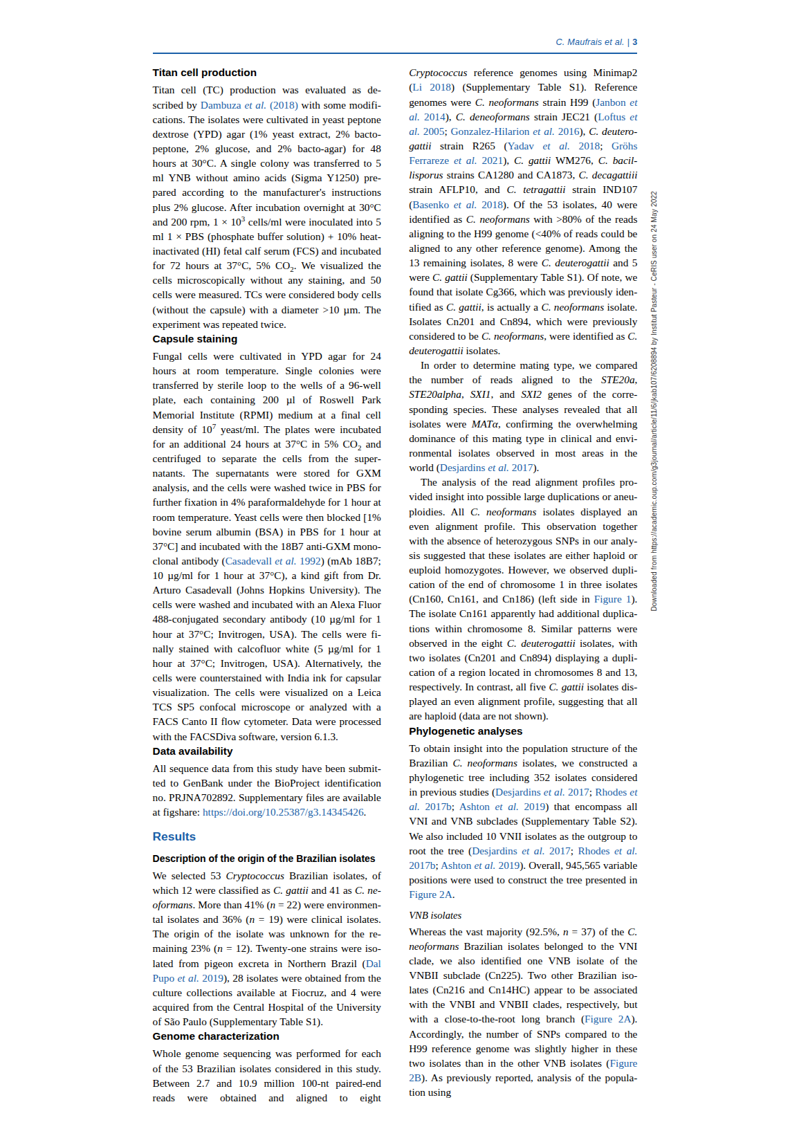C. Maufrais et al.|3
Downloaded from https://academic.oup.com/g3journal/article/11/6/jkab107/6208894 by Institut Pasteur - CeRIS user on 24 May 2022
Titan cell production
Titan cell (TC) production was evaluated as described by Dambuza et al. (2018) with some modifications. The isolates were cultivated in yeast peptone dextrose (YPD) agar (1% yeast extract, 2% bacto-peptone, 2% glucose, and 2% bacto-agar) for 48 hours at 30°C. A single colony was transferred to 5 ml YNB without amino acids (Sigma Y1250) prepared according to the manufacturer's instructions plus 2% glucose. After incubation overnight at 30°C and 200 rpm, 1 × 103 cells/ml were inoculated into 5 ml 1 × PBS (phosphate buffer solution) + 10% heat-inactivated (HI) fetal calf serum (FCS) and incubated for 72 hours at 37°C, 5% CO2. We visualized the cells microscopically without any staining, and 50 cells were measured. TCs were considered body cells (without the capsule) with a diameter >10 µm. The experiment was repeated twice.
Capsule staining
Fungal cells were cultivated in YPD agar for 24 hours at room temperature. Single colonies were transferred by sterile loop to the wells of a 96-well plate, each containing 200 µl of Roswell Park Memorial Institute (RPMI) medium at a final cell density of 107 yeast/ml. The plates were incubated for an additional 24 hours at 37°C in 5% CO2 and centrifuged to separate the cells from the supernatants. The supernatants were stored for GXM analysis, and the cells were washed twice in PBS for further fixation in 4% paraformaldehyde for 1 hour at room temperature. Yeast cells were then blocked [1% bovine serum albumin (BSA) in PBS for 1 hour at 37°C] and incubated with the 18B7 anti-GXM monoclonal antibody (Casadevall et al. 1992) (mAb 18B7; 10 µg/ml for 1 hour at 37°C), a kind gift from Dr. Arturo Casadevall (Johns Hopkins University). The cells were washed and incubated with an Alexa Fluor 488-conjugated secondary antibody (10 µg/ml for 1 hour at 37°C; Invitrogen, USA). The cells were finally stained with calcofluor white (5 µg/ml for 1 hour at 37°C; Invitrogen, USA). Alternatively, the cells were counterstained with India ink for capsular visualization. The cells were visualized on a Leica TCS SP5 confocal microscope or analyzed with a FACS Canto II flow cytometer. Data were processed with the FACSDiva software, version 6.1.3.
Data availability
All sequence data from this study have been submitted to GenBank under the BioProject identification no. PRJNA702892. Supplementary files are available at figshare: https://doi.org/10.25387/g3.14345426.
Results
Description of the origin of the Brazilian isolates
We selected 53 Cryptococcus Brazilian isolates, of which 12 were classified as C. gattii and 41 as C. neoformans. More than 41% (n = 22) were environmental isolates and 36% (n = 19) were clinical isolates. The origin of the isolate was unknown for the remaining 23% (n = 12). Twenty-one strains were isolated from pigeon excreta in Northern Brazil (Dal Pupo et al. 2019), 28 isolates were obtained from the culture collections available at Fiocruz, and 4 were acquired from the Central Hospital of the University of São Paulo (Supplementary Table S1).
Genome characterization
Whole genome sequencing was performed for each of the 53 Brazilian isolates considered in this study. Between 2.7 and 10.9 million 100-nt paired-end reads were obtained and aligned to eight Cryptococcus reference genomes using Minimap2 (Li 2018) (Supplementary Table S1). Reference genomes were C. neoformans strain H99 (Janbon et al. 2014), C. deneoformans strain JEC21 (Loftus et al. 2005; Gonzalez-Hilarion et al. 2016), C. deuterogattii strain R265 (Yadav et al. 2018; Gröhs Ferrareze et al. 2021), C. gattii WM276, C. bacillisporus strains CA1280 and CA1873, C. decagattiii strain AFLP10, and C. tetragattii strain IND107 (Basenko et al. 2018). Of the 53 isolates, 40 were identified as C. neoformans with >80% of the reads aligning to the H99 genome (<40% of reads could be aligned to any other reference genome). Among the 13 remaining isolates, 8 were C. deuterogattii and 5 were C. gattii (Supplementary Table S1). Of note, we found that isolate Cg366, which was previously identified as C. gattii, is actually a C. neoformans isolate. Isolates Cn201 and Cn894, which were previously considered to be C. neoformans, were identified as C. deuterogattii isolates.
In order to determine mating type, we compared the number of reads aligned to the STE20a, STE20alpha, SXI1, and SXI2 genes of the corresponding species. These analyses revealed that all isolates were MATα, confirming the overwhelming dominance of this mating type in clinical and environmental isolates observed in most areas in the world (Desjardins et al. 2017).
The analysis of the read alignment profiles provided insight into possible large duplications or aneuploidies. All C. neoformans isolates displayed an even alignment profile. This observation together with the absence of heterozygous SNPs in our analysis suggested that these isolates are either haploid or euploid homozygotes. However, we observed duplication of the end of chromosome 1 in three isolates (Cn160, Cn161, and Cn186) (left side in Figure 1). The isolate Cn161 apparently had additional duplications within chromosome 8. Similar patterns were observed in the eight C. deuterogattii isolates, with two isolates (Cn201 and Cn894) displaying a duplication of a region located in chromosomes 8 and 13, respectively. In contrast, all five C. gattii isolates displayed an even alignment profile, suggesting that all are haploid (data are not shown).
Phylogenetic analyses
To obtain insight into the population structure of the Brazilian C. neoformans isolates, we constructed a phylogenetic tree including 352 isolates considered in previous studies (Desjardins et al. 2017; Rhodes et al. 2017b; Ashton et al. 2019) that encompass all VNI and VNB subclades (Supplementary Table S2). We also included 10 VNII isolates as the outgroup to root the tree (Desjardins et al. 2017; Rhodes et al. 2017b; Ashton et al. 2019). Overall, 945,565 variable positions were used to construct the tree presented in Figure 2A.
VNB isolates
Whereas the vast majority (92.5%, n = 37) of the C. neoformans Brazilian isolates belonged to the VNI clade, we also identified one VNB isolate of the VNBII subclade (Cn225). Two other Brazilian isolates (Cn216 and Cn14HC) appear to be associated with the VNBI and VNBII clades, respectively, but with a close-to-the-root long branch (Figure 2A). Accordingly, the number of SNPs compared to the H99 reference genome was slightly higher in these two isolates than in the other VNB isolates (Figure 2B). As previously reported, analysis of the population using